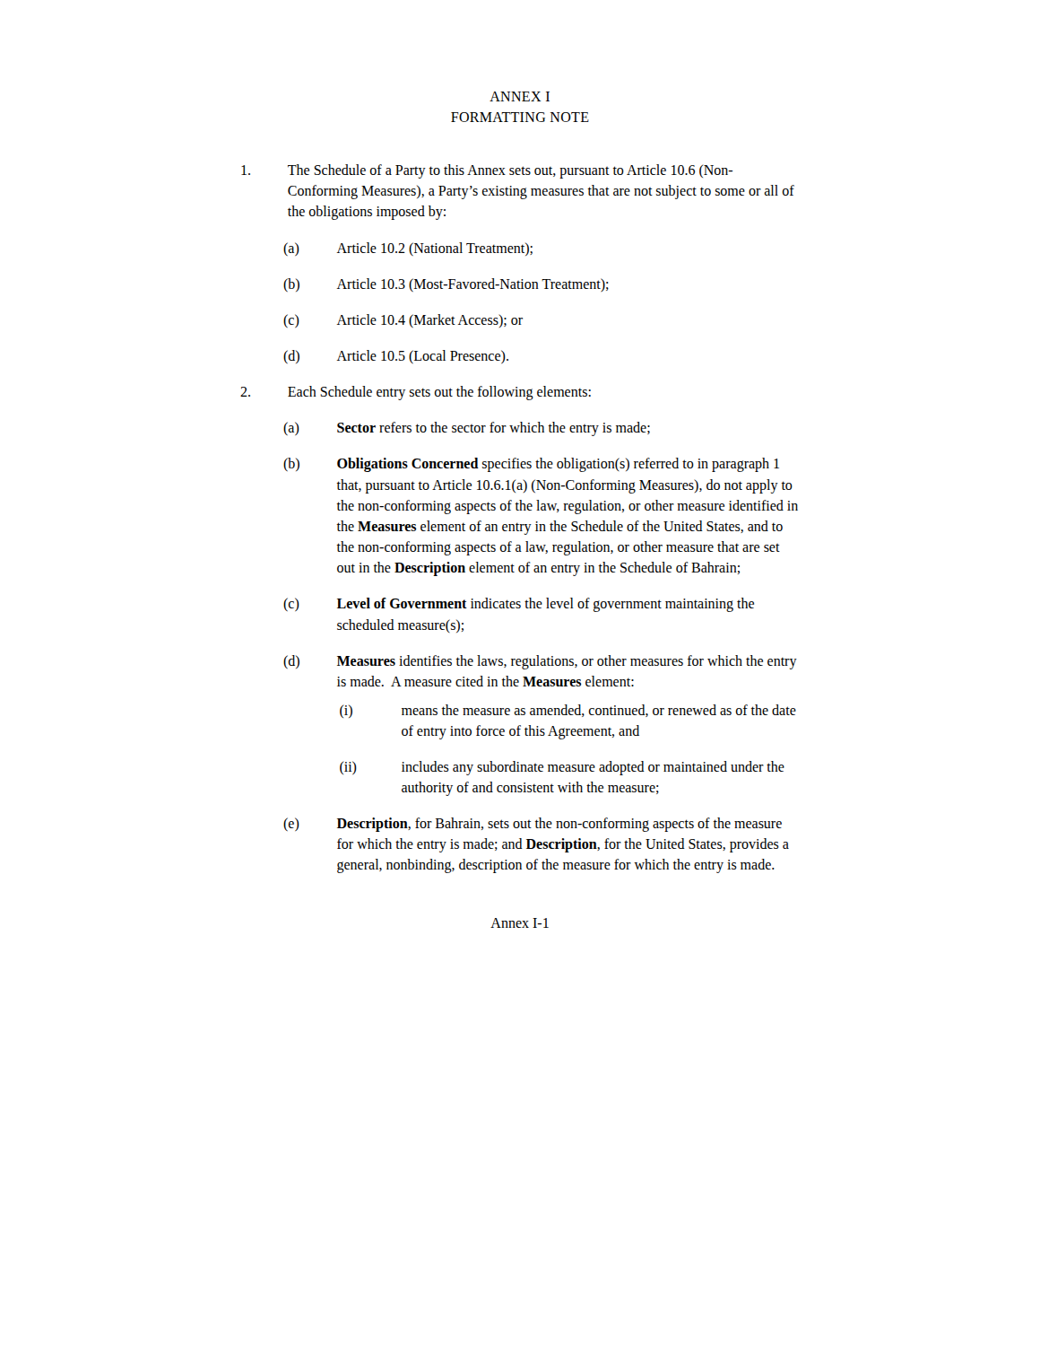ANNEX I
FORMATTING NOTE
1.
The Schedule of a Party to this Annex sets out, pursuant to Article 10.6 (Non-Conforming Measures), a Party’s existing measures that are not subject to some or all of the obligations imposed by:
(a)
Article 10.2 (National Treatment);
(b)
Article 10.3 (Most-Favored-Nation Treatment);
(c)
Article 10.4 (Market Access); or
(d)
Article 10.5 (Local Presence).
2.
Each Schedule entry sets out the following elements:
(a)
Sector refers to the sector for which the entry is made;
(b)
Obligations Concerned specifies the obligation(s) referred to in paragraph 1 that, pursuant to Article 10.6.1(a) (Non-Conforming Measures), do not apply to the non-conforming aspects of the law, regulation, or other measure identified in the Measures element of an entry in the Schedule of the United States, and to the non-conforming aspects of a law, regulation, or other measure that are set out in the Description element of an entry in the Schedule of Bahrain;
(c)
Level of Government indicates the level of government maintaining the scheduled measure(s);
(d)
Measures identifies the laws, regulations, or other measures for which the entry is made. A measure cited in the Measures element:
(i)
means the measure as amended, continued, or renewed as of the date of entry into force of this Agreement, and
(ii)
includes any subordinate measure adopted or maintained under the authority of and consistent with the measure;
(e)
Description, for Bahrain, sets out the non-conforming aspects of the measure for which the entry is made; and Description, for the United States, provides a general, nonbinding, description of the measure for which the entry is made.
Annex I-1